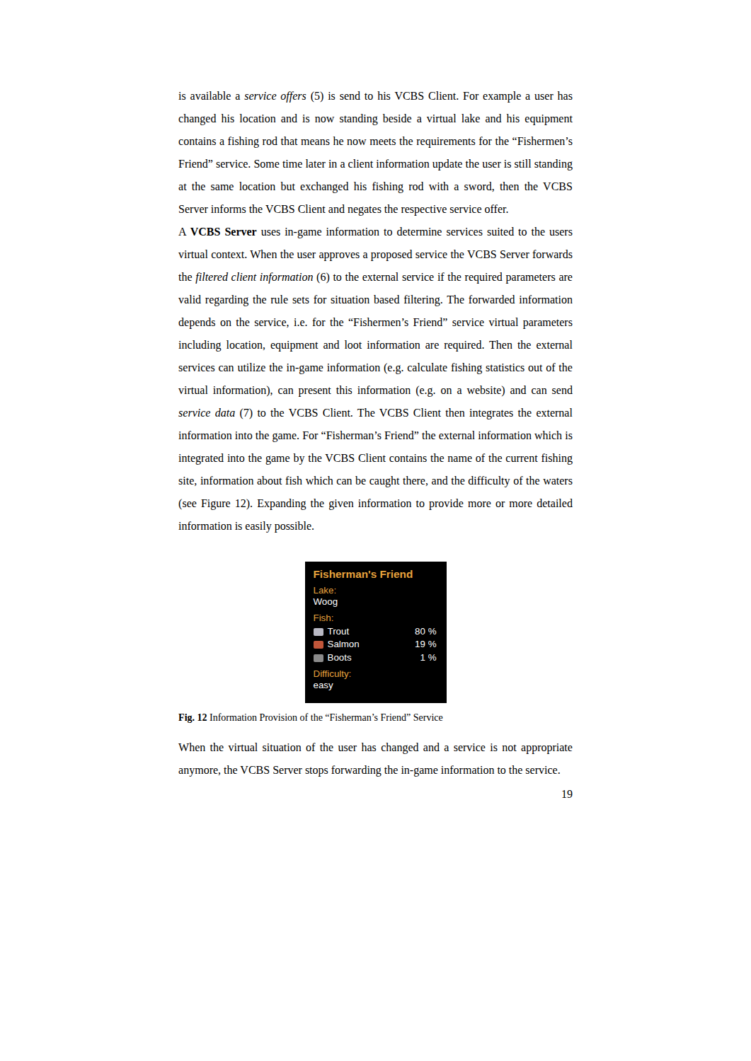is available a service offers (5) is send to his VCBS Client. For example a user has changed his location and is now standing beside a virtual lake and his equipment contains a fishing rod that means he now meets the requirements for the “Fishermen’s Friend” service. Some time later in a client information update the user is still standing at the same location but exchanged his fishing rod with a sword, then the VCBS Server informs the VCBS Client and negates the respective service offer.
A VCBS Server uses in-game information to determine services suited to the users virtual context. When the user approves a proposed service the VCBS Server forwards the filtered client information (6) to the external service if the required parameters are valid regarding the rule sets for situation based filtering. The forwarded information depends on the service, i.e. for the “Fishermen’s Friend” service virtual parameters including location, equipment and loot information are required. Then the external services can utilize the in-game information (e.g. calculate fishing statistics out of the virtual information), can present this information (e.g. on a website) and can send service data (7) to the VCBS Client. The VCBS Client then integrates the external information into the game. For “Fisherman’s Friend” the external information which is integrated into the game by the VCBS Client contains the name of the current fishing site, information about fish which can be caught there, and the difficulty of the waters (see Figure 12). Expanding the given information to provide more or more detailed information is easily possible.
Fisherman's Friend
Lake:
Woog
Fish:
Trout 80 %
Salmon 19 %
Boots 1 %
Difficulty:
easy
Fig. 12 Information Provision of the “Fisherman’s Friend” Service
When the virtual situation of the user has changed and a service is not appropriate anymore, the VCBS Server stops forwarding the in-game information to the service.
19